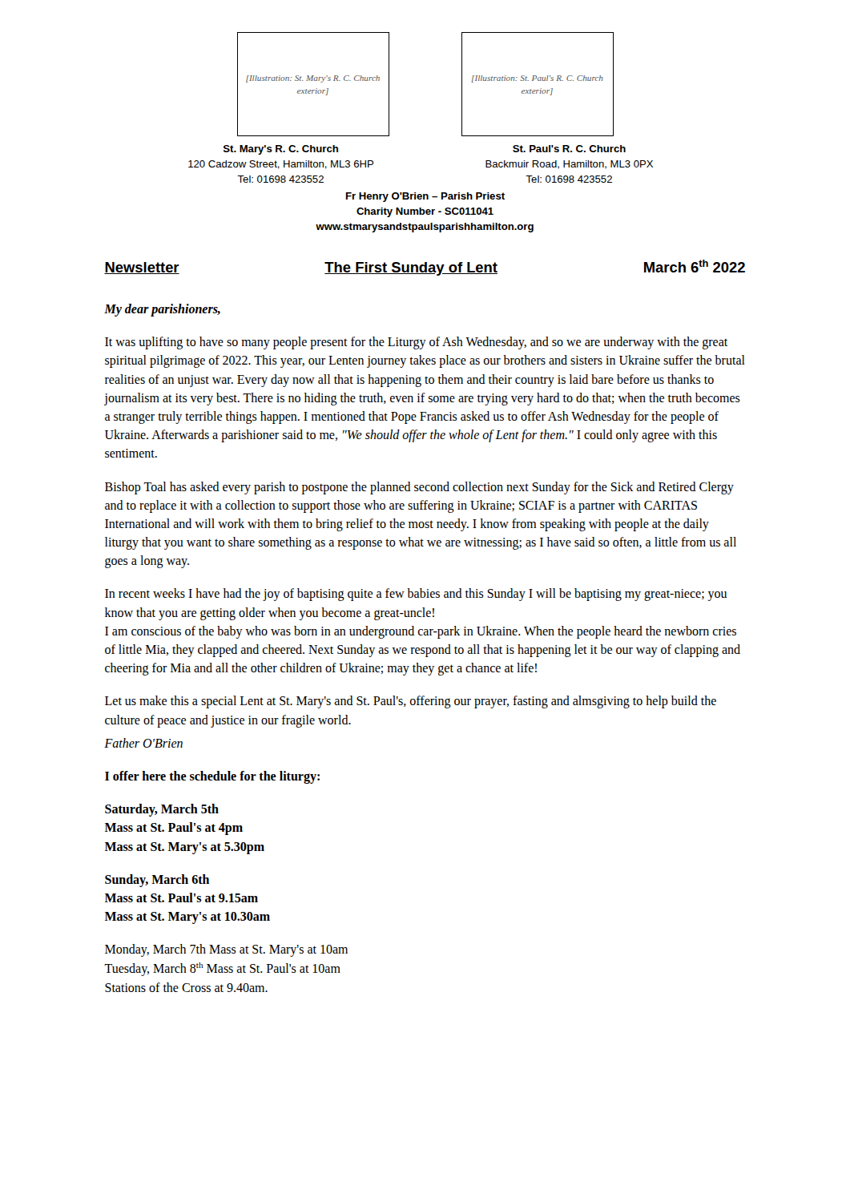[Illustration: St. Mary's R. C. Church exterior]
[Illustration: St. Paul's R. C. Church exterior]
St. Mary's R. C. Church
120 Cadzow Street, Hamilton, ML3 6HP
Tel: 01698 423552
St. Paul's R. C. Church
Backmuir Road, Hamilton, ML3 0PX
Tel: 01698 423552
Fr Henry O'Brien – Parish Priest
Charity Number - SC011041
www.stmarysandstpaulsparishhamilton.org
Newsletter The First Sunday of Lent March 6th 2022
My dear parishioners,
It was uplifting to have so many people present for the Liturgy of Ash Wednesday, and so we are underway with the great spiritual pilgrimage of 2022. This year, our Lenten journey takes place as our brothers and sisters in Ukraine suffer the brutal realities of an unjust war. Every day now all that is happening to them and their country is laid bare before us thanks to journalism at its very best. There is no hiding the truth, even if some are trying very hard to do that; when the truth becomes a stranger truly terrible things happen. I mentioned that Pope Francis asked us to offer Ash Wednesday for the people of Ukraine. Afterwards a parishioner said to me, "We should offer the whole of Lent for them." I could only agree with this sentiment.
Bishop Toal has asked every parish to postpone the planned second collection next Sunday for the Sick and Retired Clergy and to replace it with a collection to support those who are suffering in Ukraine; SCIAF is a partner with CARITAS International and will work with them to bring relief to the most needy. I know from speaking with people at the daily liturgy that you want to share something as a response to what we are witnessing; as I have said so often, a little from us all goes a long way.
In recent weeks I have had the joy of baptising quite a few babies and this Sunday I will be baptising my great-niece; you know that you are getting older when you become a great-uncle!
I am conscious of the baby who was born in an underground car-park in Ukraine. When the people heard the newborn cries of little Mia, they clapped and cheered. Next Sunday as we respond to all that is happening let it be our way of clapping and cheering for Mia and all the other children of Ukraine; may they get a chance at life!
Let us make this a special Lent at St. Mary's and St. Paul's, offering our prayer, fasting and almsgiving to help build the culture of peace and justice in our fragile world.
Father O'Brien
I offer here the schedule for the liturgy:
Saturday, March 5th
Mass at St. Paul's at 4pm
Mass at St. Mary's at 5.30pm
Sunday, March 6th
Mass at St. Paul's at 9.15am
Mass at St. Mary's at 10.30am
Monday, March 7th Mass at St. Mary's at 10am
Tuesday, March 8th Mass at St. Paul's at 10am
Stations of the Cross at 9.40am.